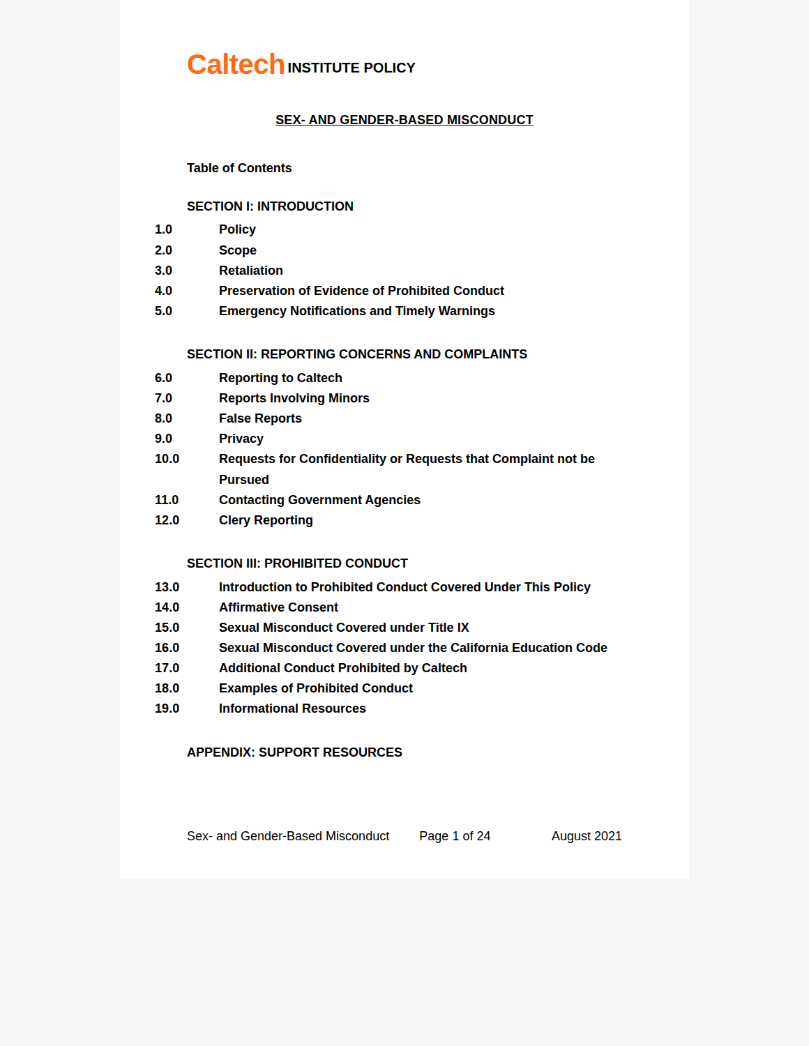CaltechINSTITUTE POLICY
SEX- AND GENDER-BASED MISCONDUCT
Table of Contents
SECTION I: INTRODUCTION
1.0 Policy
2.0 Scope
3.0 Retaliation
4.0 Preservation of Evidence of Prohibited Conduct
5.0 Emergency Notifications and Timely Warnings
SECTION II: REPORTING CONCERNS AND COMPLAINTS
6.0 Reporting to Caltech
7.0 Reports Involving Minors
8.0 False Reports
9.0 Privacy
10.0 Requests for Confidentiality or Requests that Complaint not be Pursued
11.0 Contacting Government Agencies
12.0 Clery Reporting
SECTION III: PROHIBITED CONDUCT
13.0 Introduction to Prohibited Conduct Covered Under This Policy
14.0 Affirmative Consent
15.0 Sexual Misconduct Covered under Title IX
16.0 Sexual Misconduct Covered under the California Education Code
17.0 Additional Conduct Prohibited by Caltech
18.0 Examples of Prohibited Conduct
19.0 Informational Resources
APPENDIX: SUPPORT RESOURCES
Sex- and Gender-Based Misconduct Page 1 of 24 August 2021